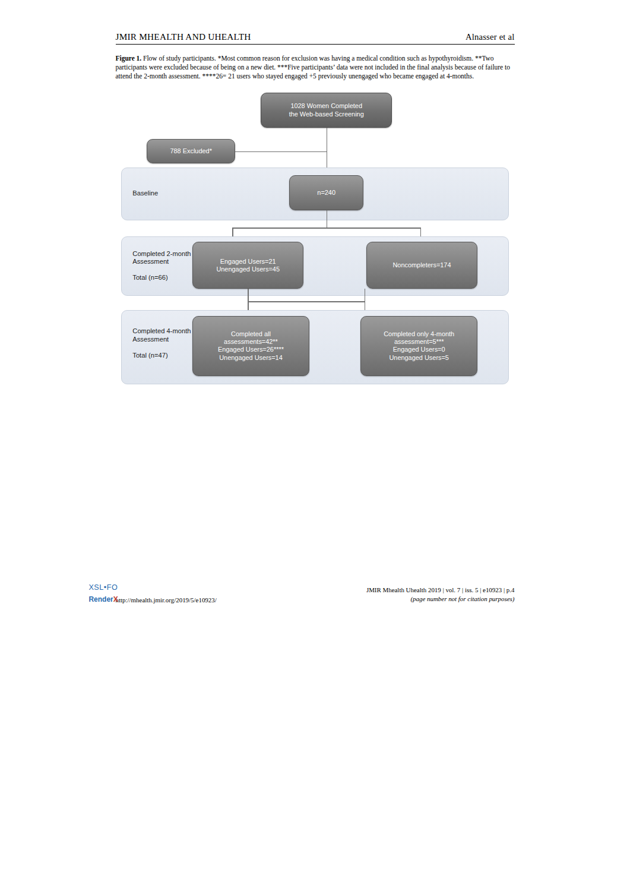JMIR MHEALTH AND UHEALTH
Alnasser et al
Figure 1. Flow of study participants. *Most common reason for exclusion was having a medical condition such as hypothyroidism. **Two participants were excluded because of being on a new diet. ***Five participants’ data were not included in the final analysis because of failure to attend the 2-month assessment. ****26= 21 users who stayed engaged +5 previously unengaged who became engaged at 4-months.
1028 Women Completed
the Web-based Screening
788 Excluded*
Baseline
n=240
Completed 2-month
Assessment
Total (n=66)
Engaged Users=21
Unengaged Users=45
Noncompleters=174
Completed 4-month
Assessment
Total (n=47)
Completed all
assessments=42**
Engaged Users=26****
Unengaged Users=14
Completed only 4-month
assessment=5***
Engaged Users=0
Unengaged Users=5
http://mhealth.jmir.org/2019/5/e10923/
JMIR Mhealth Uhealth 2019 | vol. 7 | iss. 5 | e10923 | p.4
(page number not for citation purposes)
XSL•FO
Render X